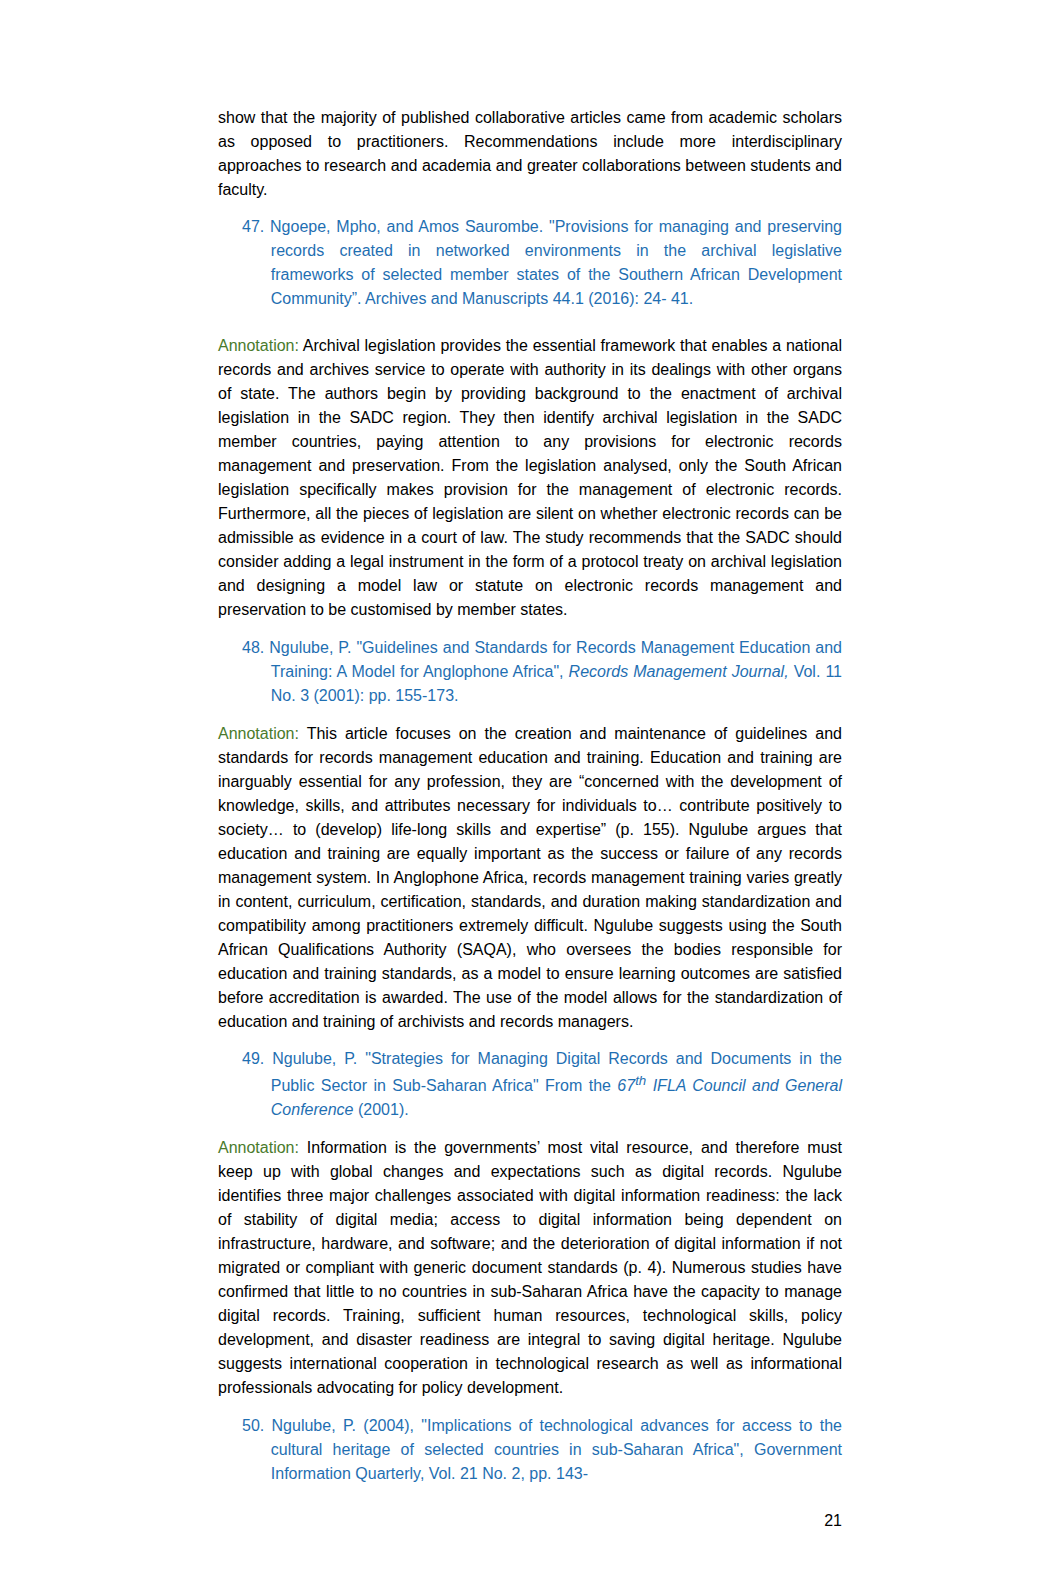show that the majority of published collaborative articles came from academic scholars as opposed to practitioners. Recommendations include more interdisciplinary approaches to research and academia and greater collaborations between students and faculty.
47. Ngoepe, Mpho, and Amos Saurombe. "Provisions for managing and preserving records created in networked environments in the archival legislative frameworks of selected member states of the Southern African Development Community”. Archives and Manuscripts 44.1 (2016): 24- 41.
Annotation: Archival legislation provides the essential framework that enables a national records and archives service to operate with authority in its dealings with other organs of state. The authors begin by providing background to the enactment of archival legislation in the SADC region. They then identify archival legislation in the SADC member countries, paying attention to any provisions for electronic records management and preservation. From the legislation analysed, only the South African legislation specifically makes provision for the management of electronic records. Furthermore, all the pieces of legislation are silent on whether electronic records can be admissible as evidence in a court of law. The study recommends that the SADC should consider adding a legal instrument in the form of a protocol treaty on archival legislation and designing a model law or statute on electronic records management and preservation to be customised by member states.
48. Ngulube, P. "Guidelines and Standards for Records Management Education and Training: A Model for Anglophone Africa", Records Management Journal, Vol. 11 No. 3 (2001): pp. 155-173.
Annotation: This article focuses on the creation and maintenance of guidelines and standards for records management education and training. Education and training are inarguably essential for any profession, they are “concerned with the development of knowledge, skills, and attributes necessary for individuals to… contribute positively to society… to (develop) life-long skills and expertise” (p. 155). Ngulube argues that education and training are equally important as the success or failure of any records management system. In Anglophone Africa, records management training varies greatly in content, curriculum, certification, standards, and duration making standardization and compatibility among practitioners extremely difficult. Ngulube suggests using the South African Qualifications Authority (SAQA), who oversees the bodies responsible for education and training standards, as a model to ensure learning outcomes are satisfied before accreditation is awarded. The use of the model allows for the standardization of education and training of archivists and records managers.
49. Ngulube, P. "Strategies for Managing Digital Records and Documents in the Public Sector in Sub-Saharan Africa" From the 67th IFLA Council and General Conference (2001).
Annotation: Information is the governments’ most vital resource, and therefore must keep up with global changes and expectations such as digital records. Ngulube identifies three major challenges associated with digital information readiness: the lack of stability of digital media; access to digital information being dependent on infrastructure, hardware, and software; and the deterioration of digital information if not migrated or compliant with generic document standards (p. 4). Numerous studies have confirmed that little to no countries in sub-Saharan Africa have the capacity to manage digital records. Training, sufficient human resources, technological skills, policy development, and disaster readiness are integral to saving digital heritage. Ngulube suggests international cooperation in technological research as well as informational professionals advocating for policy development.
50. Ngulube, P. (2004), "Implications of technological advances for access to the cultural heritage of selected countries in sub-Saharan Africa", Government Information Quarterly, Vol. 21 No. 2, pp. 143-
21